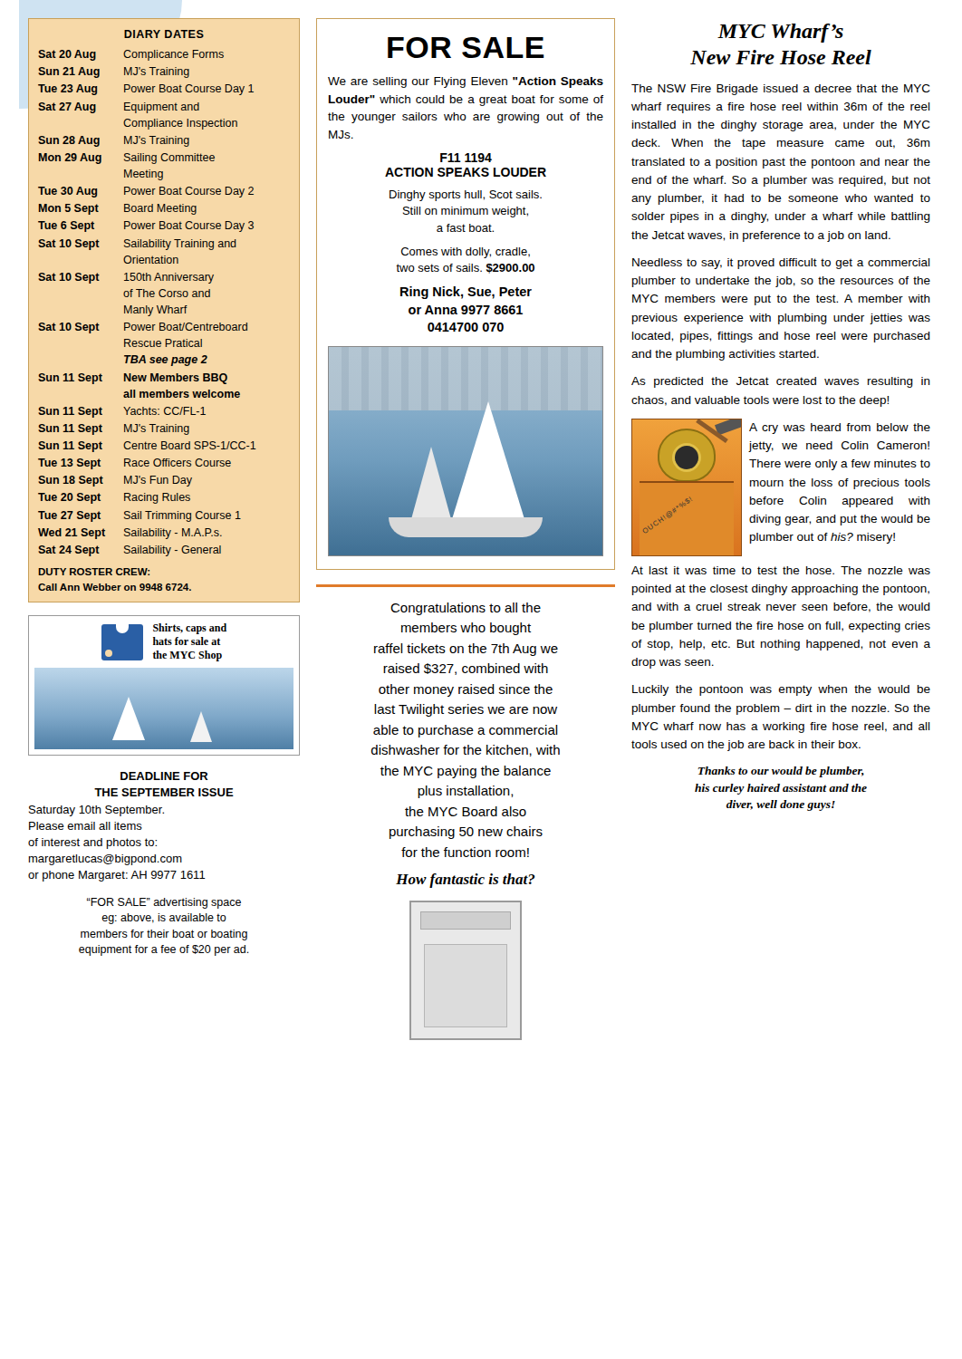DIARY DATES
| Sat 20 Aug | Complicance Forms |
| Sun 21 Aug | MJ's Training |
| Tue 23 Aug | Power Boat Course Day 1 |
| Sat 27 Aug | Equipment and Compliance Inspection |
| Sun 28 Aug | MJ's Training |
| Mon 29 Aug | Sailing Committee Meeting |
| Tue 30 Aug | Power Boat Course Day 2 |
| Mon 5 Sept | Board Meeting |
| Tue 6 Sept | Power Boat Course Day 3 |
| Sat 10 Sept | Sailability Training and Orientation |
| Sat 10 Sept | 150th Anniversary of The Corso and Manly Wharf |
| Sat 10 Sept | Power Boat/Centreboard Rescue Pratical TBA see page 2 |
| Sun 11 Sept | New Members BBQ all members welcome |
| Sun 11 Sept | Yachts: CC/FL-1 |
| Sun 11 Sept | MJ's Training |
| Sun 11 Sept | Centre Board SPS-1/CC-1 |
| Tue 13 Sept | Race Officers Course |
| Sun 18 Sept | MJ's Fun Day |
| Tue 20 Sept | Racing Rules |
| Tue 27 Sept | Sail Trimming Course 1 |
| Wed 21 Sept | Sailability - M.A.P.s. |
| Sat 24 Sept | Sailability - General |
DUTY ROSTER CREW:
Call Ann Webber on 9948 6724.
Shirts, caps and
hats for sale at
the MYC Shop
DEADLINE FOR
THE SEPTEMBER ISSUE
Saturday 10th September.
Please email all items
of interest and photos to:
margaretlucas@bigpond.com
or phone Margaret: AH 9977 1611
“FOR SALE” advertising space
eg: above, is available to
members for their boat or boating
equipment for a fee of $20 per ad.
FOR SALE
We are selling our Flying Eleven "Action Speaks Louder" which could be a great boat for some of the younger sailors who are growing out of the MJs.
F11 1194
ACTION SPEAKS LOUDER
Dinghy sports hull, Scot sails.
Still on minimum weight,
a fast boat.
Comes with dolly, cradle,
two sets of sails. $2900.00
Ring Nick, Sue, Peter
or Anna 9977 8661
0414700 070
Congratulations to all the
members who bought
raffel tickets on the 7th Aug we
raised $327, combined with
other money raised since the
last Twilight series we are now
able to purchase a commercial
dishwasher for the kitchen, with
the MYC paying the balance
plus installation,
the MYC Board also
purchasing 50 new chairs
for the function room!
How fantastic is that?
MYC Wharf’s
New Fire Hose Reel
The NSW Fire Brigade issued a decree that the MYC wharf requires a fire hose reel within 36m of the reel installed in the dinghy storage area, under the MYC deck. When the tape measure came out, 36m translated to a position past the pontoon and near the end of the wharf. So a plumber was required, but not any plumber, it had to be someone who wanted to solder pipes in a dinghy, under a wharf while battling the Jetcat waves, in preference to a job on land.
Needless to say, it proved difficult to get a commercial plumber to undertake the job, so the resources of the MYC members were put to the test. A member with previous experience with plumbing under jetties was located, pipes, fittings and hose reel were purchased and the plumbing activities started.
As predicted the Jetcat created waves resulting in chaos, and valuable tools were lost to the deep!
OUCH!@#*%$!
A cry was heard from below the jetty, we need Colin Cameron! There were only a few minutes to mourn the loss of precious tools before Colin appeared with diving gear, and put the would be plumber out of his? misery!
At last it was time to test the hose. The nozzle was pointed at the closest dinghy approaching the pontoon, and with a cruel streak never seen before, the would be plumber turned the fire hose on full, expecting cries of stop, help, etc. But nothing happened, not even a drop was seen.
Luckily the pontoon was empty when the would be plumber found the problem – dirt in the nozzle. So the MYC wharf now has a working fire hose reel, and all tools used on the job are back in their box.
Thanks to our would be plumber,
his curley haired assistant and the
diver, well done guys!